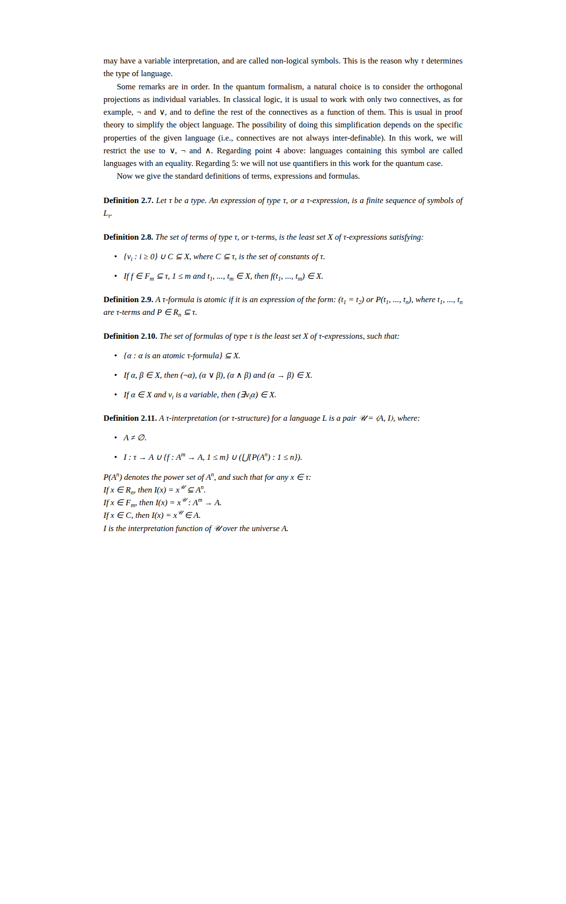may have a variable interpretation, and are called non-logical symbols. This is the reason why τ determines the type of language.
Some remarks are in order. In the quantum formalism, a natural choice is to consider the orthogonal projections as individual variables. In classical logic, it is usual to work with only two connectives, as for example, ¬ and ∨, and to define the rest of the connectives as a function of them. This is usual in proof theory to simplify the object language. The possibility of doing this simplification depends on the specific properties of the given language (i.e., connectives are not always inter-definable). In this work, we will restrict the use to ∨, ¬ and ∧. Regarding point 4 above: languages containing this symbol are called languages with an equality. Regarding 5: we will not use quantifiers in this work for the quantum case.
Now we give the standard definitions of terms, expressions and formulas.
Definition 2.7. Let τ be a type. An expression of type τ, or a τ-expression, is a finite sequence of symbols of Lτ.
Definition 2.8. The set of terms of type τ, or τ-terms, is the least set X of τ-expressions satisfying:
{vi : i ≥ 0} ∪ C ⊆ X, where C ⊆ τ, is the set of constants of τ.
If f ∈ Fm ⊆ τ, 1 ≤ m and t1, ..., tm ∈ X, then f(t1, ..., tm) ∈ X.
Definition 2.9. A τ-formula is atomic if it is an expression of the form: (t1 = t2) or P(t1, ..., tn), where t1, ..., tn are τ-terms and P ∈ Rn ⊆ τ.
Definition 2.10. The set of formulas of type τ is the least set X of τ-expressions, such that:
{α : α is an atomic τ-formula} ⊆ X.
If α, β ∈ X, then (¬α), (α ∨ β), (α ∧ β) and (α → β) ∈ X.
If α ∈ X and vi is a variable, then (∃vi α) ∈ X.
Definition 2.11. A τ-interpretation (or τ-structure) for a language L is a pair 𝒰 = ⟨A, I⟩, where:
A ≠ ∅.
I : τ → A ∪ {f : Am → A, 1 ≤ m} ∪ (⋃{P(An) : 1 ≤ n}).
P(An) denotes the power set of An, and such that for any x ∈ τ:
If x ∈ Rn, then I(x) = x𝒰 ⊆ An.
If x ∈ Fm, then I(x) = x𝒰 : Am → A.
If x ∈ C, then I(x) = x𝒰 ∈ A.
I is the interpretation function of 𝒰 over the universe A.
6